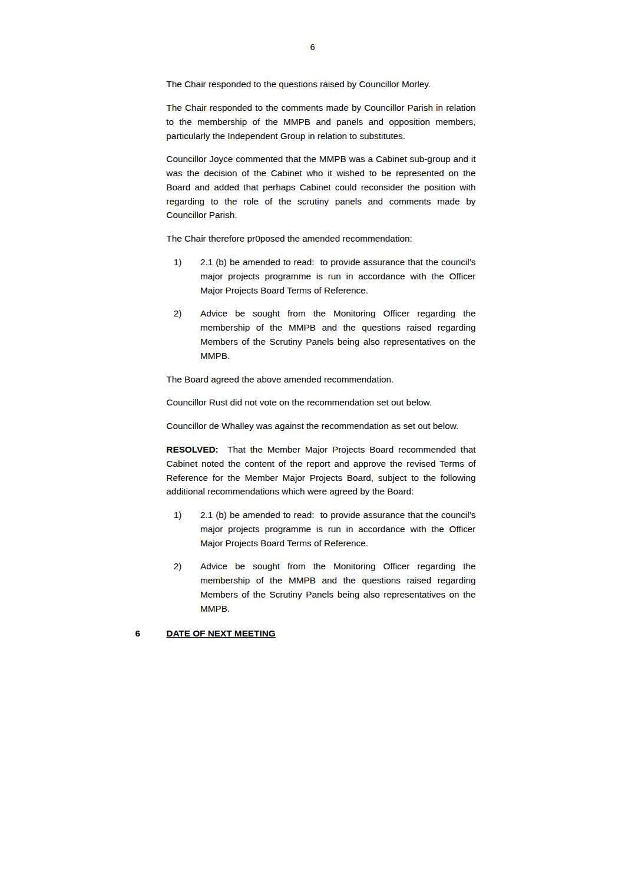6
The Chair responded to the questions raised by Councillor Morley.
The Chair responded to the comments made by Councillor Parish in relation to the membership of the MMPB and panels and opposition members, particularly the Independent Group in relation to substitutes.
Councillor Joyce commented that the MMPB was a Cabinet sub-group and it was the decision of the Cabinet who it wished to be represented on the Board and added that perhaps Cabinet could reconsider the position with regarding to the role of the scrutiny panels and comments made by Councillor Parish.
The Chair therefore pr0posed the amended recommendation:
2.1 (b) be amended to read: to provide assurance that the council’s major projects programme is run in accordance with the Officer Major Projects Board Terms of Reference.
Advice be sought from the Monitoring Officer regarding the membership of the MMPB and the questions raised regarding Members of the Scrutiny Panels being also representatives on the MMPB.
The Board agreed the above amended recommendation.
Councillor Rust did not vote on the recommendation set out below.
Councillor de Whalley was against the recommendation as set out below.
RESOLVED: That the Member Major Projects Board recommended that Cabinet noted the content of the report and approve the revised Terms of Reference for the Member Major Projects Board, subject to the following additional recommendations which were agreed by the Board:
2.1 (b) be amended to read: to provide assurance that the council’s major projects programme is run in accordance with the Officer Major Projects Board Terms of Reference.
Advice be sought from the Monitoring Officer regarding the membership of the MMPB and the questions raised regarding Members of the Scrutiny Panels being also representatives on the MMPB.
6
Date of Next Meeting